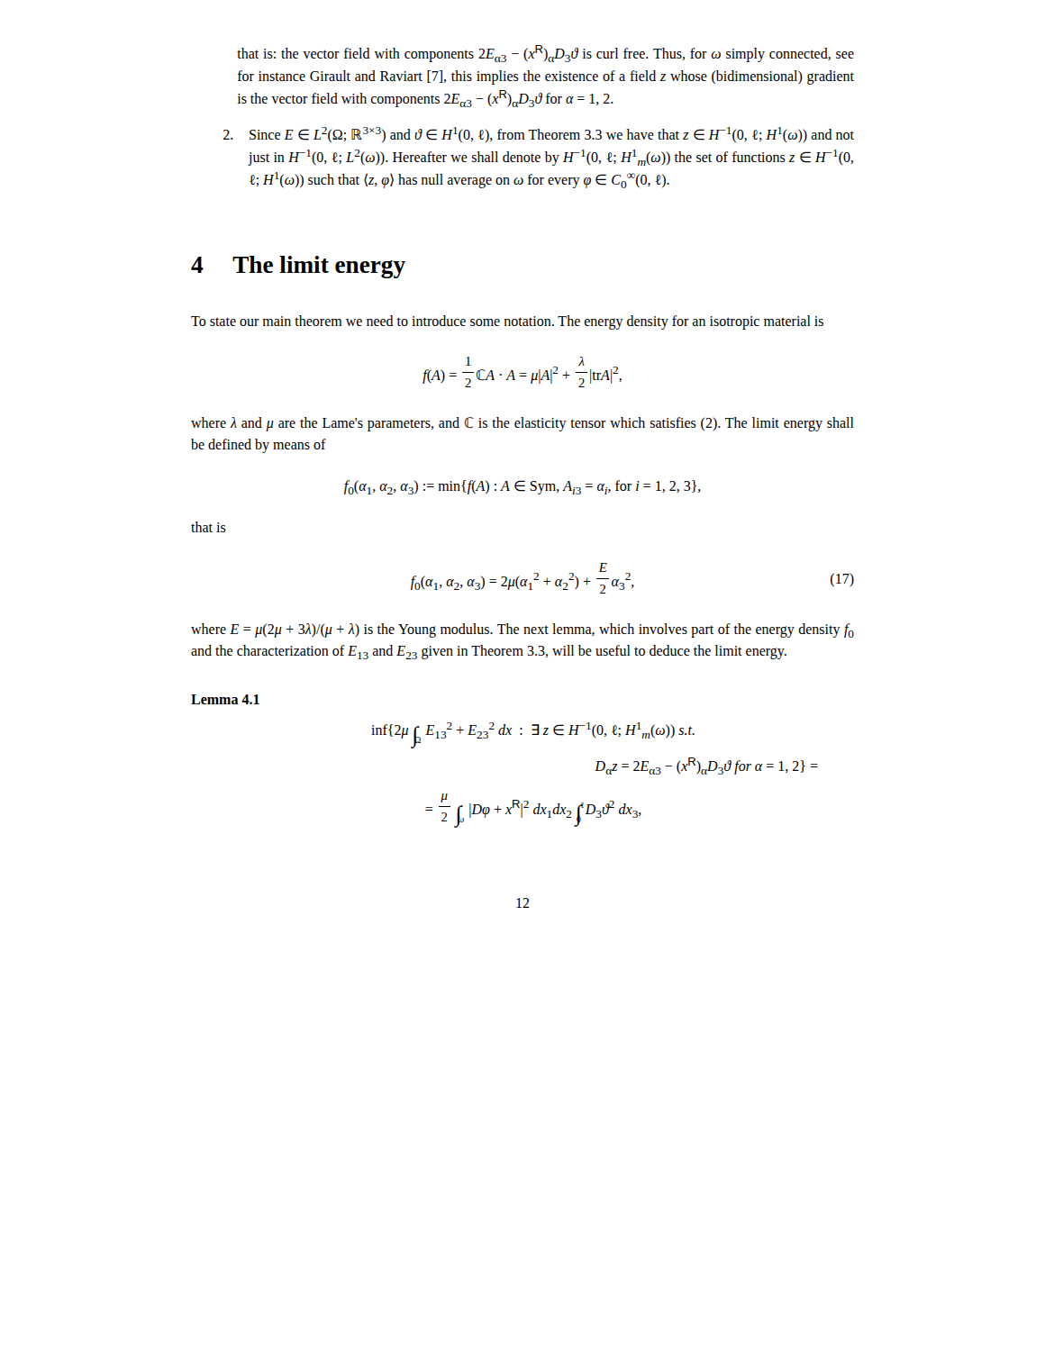that is: the vector field with components 2Eα3 − (xR)αD3ϑ is curl free. Thus, for ω simply connected, see for instance Girault and Raviart [7], this implies the existence of a field z whose (bidimensional) gradient is the vector field with components 2Eα3 − (xR)αD3ϑ for α = 1, 2.
2. Since E ∈ L2(Ω; ℝ3×3) and ϑ ∈ H1(0, ℓ), from Theorem 3.3 we have that z ∈ H−1(0, ℓ; H1(ω)) and not just in H−1(0, ℓ; L2(ω)). Hereafter we shall denote by H−1(0, ℓ; H1m(ω)) the set of functions z ∈ H−1(0, ℓ; H1(ω)) such that ⟨z, φ⟩ has null average on ω for every φ ∈ C0∞(0, ℓ).
4 The limit energy
To state our main theorem we need to introduce some notation. The energy density for an isotropic material is
f(A) = 12 ℂA · A = μ|A|2 + λ 2|trA|2,
where λ and μ are the Lame's parameters, and ℂ is the elasticity tensor which satisfies (2). The limit energy shall be defined by means of
f0(α1, α2, α3) := min{f(A) : A ∈ Sym, Ai3 = αi, for i = 1, 2, 3},
that is
f0(α1, α2, α3) = 2μ(α12 + α22) + E 2 α32, (17)
where E = μ(2μ + 3λ)/(μ + λ) is the Young modulus. The next lemma, which involves part of the energy density f0 and the characterization of E13 and E23 given in Theorem 3.3, will be useful to deduce the limit energy.
Lemma 4.1
inf{2μ ∫Ω E132 + E232 dx : ∃ z ∈ H−1(0, ℓ; H1m(ω)) s.t.
Dαz = 2Eα3 − (xR)αD3ϑ for α = 1, 2} =
= μ 2 ∫ω |Dφ + xR|2 dx1dx2 ∫ℓ 0 D3ϑ2 dx3,
12